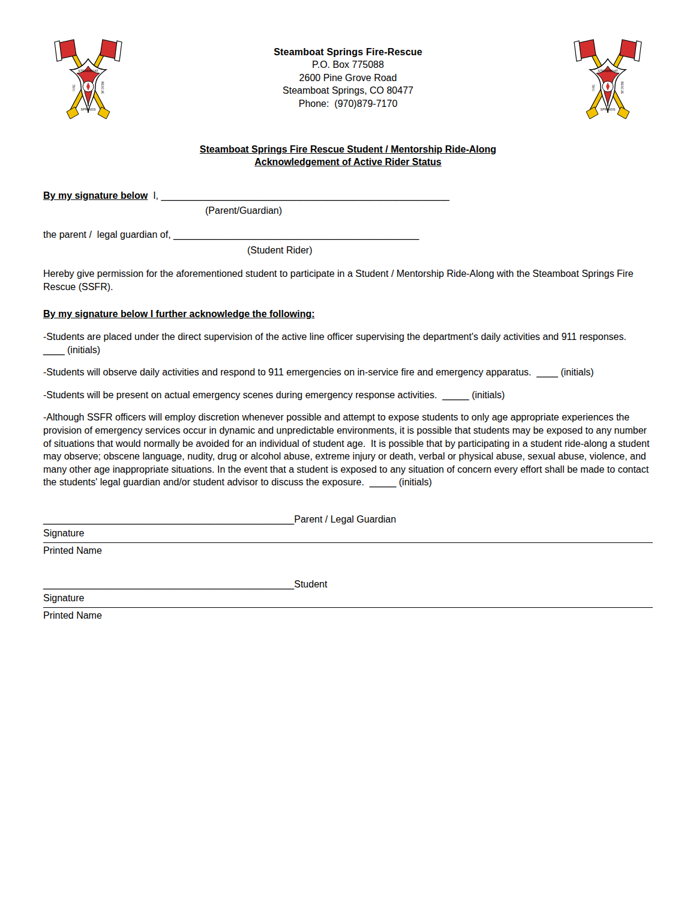Steamboat Springs Fire Rescue emblem STEAMBOAT SPRINGS FIRE RESCUE
Steamboat Springs Fire-Rescue
P.O. Box 775088
2600 Pine Grove Road
Steamboat Springs, CO 80477
Phone: (970)879-7170
Steamboat Springs Fire Rescue emblem STEAMBOAT SPRINGS FIRE RESCUE
Steamboat Springs Fire Rescue Student / Mentorship Ride-Along Acknowledgement of Active Rider Status
By my signature below I, ______________________________________________________
(Parent/Guardian)
the parent / legal guardian of, ______________________________________________
(Student Rider)
Hereby give permission for the aforementioned student to participate in a Student / Mentorship Ride-Along with the Steamboat Springs Fire Rescue (SSFR).
By my signature below I further acknowledge the following:
-Students are placed under the direct supervision of the active line officer supervising the department's daily activities and 911 responses. ____ (initials)
-Students will observe daily activities and respond to 911 emergencies on in-service fire and emergency apparatus. ____ (initials)
-Students will be present on actual emergency scenes during emergency response activities. _____ (initials)
-Although SSFR officers will employ discretion whenever possible and attempt to expose students to only age appropriate experiences the provision of emergency services occur in dynamic and unpredictable environments, it is possible that students may be exposed to any number of situations that would normally be avoided for an individual of student age. It is possible that by participating in a student ride-along a student may observe; obscene language, nudity, drug or alcohol abuse, extreme injury or death, verbal or physical abuse, sexual abuse, violence, and many other age inappropriate situations. In the event that a student is exposed to any situation of concern every effort shall be made to contact the students' legal guardian and/or student advisor to discuss the exposure. _____ (initials)
_______________________________________________Parent / Legal Guardian
Signature
Printed Name
_______________________________________________Student
Signature
Printed Name